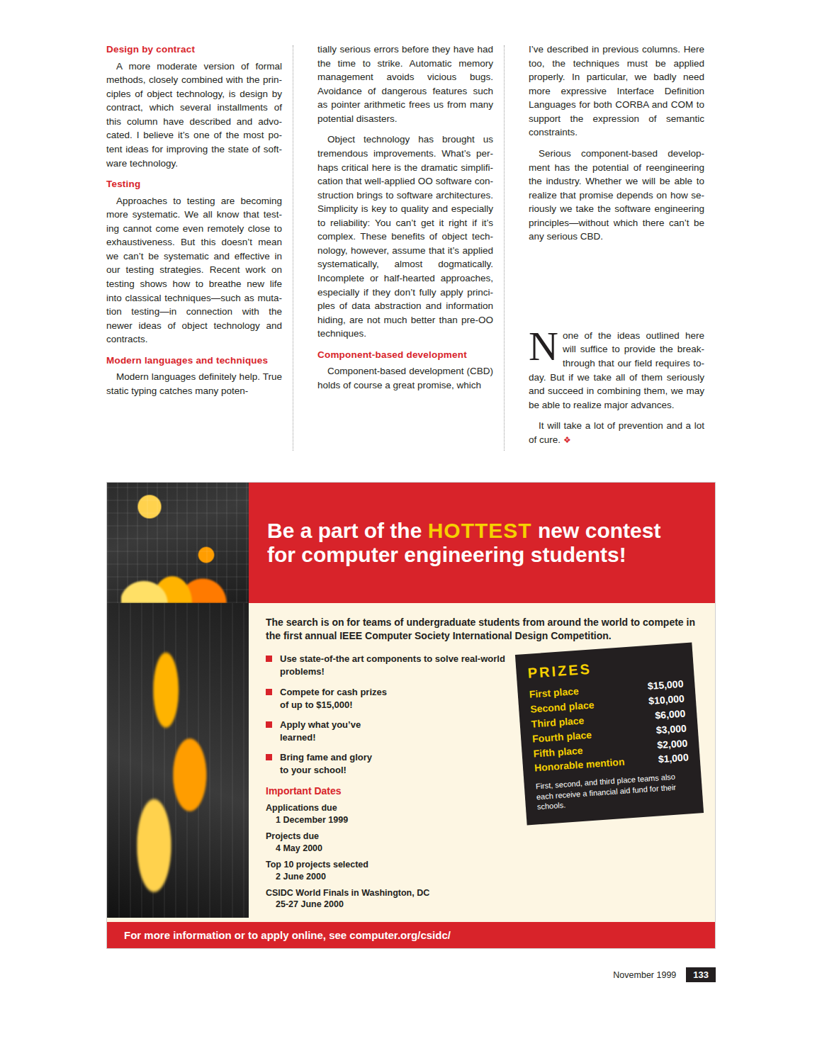Design by contract
A more moderate version of formal methods, closely combined with the principles of object technology, is design by contract, which several installments of this column have described and advocated. I believe it’s one of the most potent ideas for improving the state of software technology.
Testing
Approaches to testing are becoming more systematic. We all know that testing cannot come even remotely close to exhaustiveness. But this doesn’t mean we can’t be systematic and effective in our testing strategies. Recent work on testing shows how to breathe new life into classical techniques—such as mutation testing—in connection with the newer ideas of object technology and contracts.
Modern languages and techniques
Modern languages definitely help. True static typing catches many poten-
tially serious errors before they have had the time to strike. Automatic memory management avoids vicious bugs. Avoidance of dangerous features such as pointer arithmetic frees us from many potential disasters.
Object technology has brought us tremendous improvements. What’s perhaps critical here is the dramatic simplification that well-applied OO software construction brings to software architectures. Simplicity is key to quality and especially to reliability: You can’t get it right if it’s complex. These benefits of object technology, however, assume that it’s applied systematically, almost dogmatically. Incomplete or half-hearted approaches, especially if they don’t fully apply principles of data abstraction and information hiding, are not much better than pre-OO techniques.
Component-based development
Component-based development (CBD) holds of course a great promise, which
I’ve described in previous columns. Here too, the techniques must be applied properly. In particular, we badly need more expressive Interface Definition Languages for both CORBA and COM to support the expression of semantic constraints.
Serious component-based development has the potential of reengineering the industry. Whether we will be able to realize that promise depends on how seriously we take the software engineering principles—without which there can’t be any serious CBD.
None of the ideas outlined here will suffice to provide the breakthrough that our field requires today. But if we take all of them seriously and succeed in combining them, we may be able to realize major advances.
It will take a lot of prevention and a lot of cure. ❖
Be a part of the HOTTEST new contest
for computer engineering students!
The search is on for teams of undergraduate students from around the world to compete in the first annual IEEE Computer Society International Design Competition.
PRIZES
| First place | $15,000 |
| Second place | $10,000 |
| Third place | $6,000 |
| Fourth place | $3,000 |
| Fifth place | $2,000 |
| Honorable mention | $1,000 |
First, second, and third place teams also each receive a financial aid fund for their schools.
Use state-of-the art components to solve real-world problems!
Compete for cash prizes
of up to $15,000!
Apply what you’ve
learned!
Bring fame and glory
to your school!
Important Dates
Applications due
1 December 1999
Projects due
4 May 2000
Top 10 projects selected
2 June 2000
CSIDC World Finals in Washington, DC
25-27 June 2000
For more information or to apply online, see computer.org/csidc/
November 1999 133